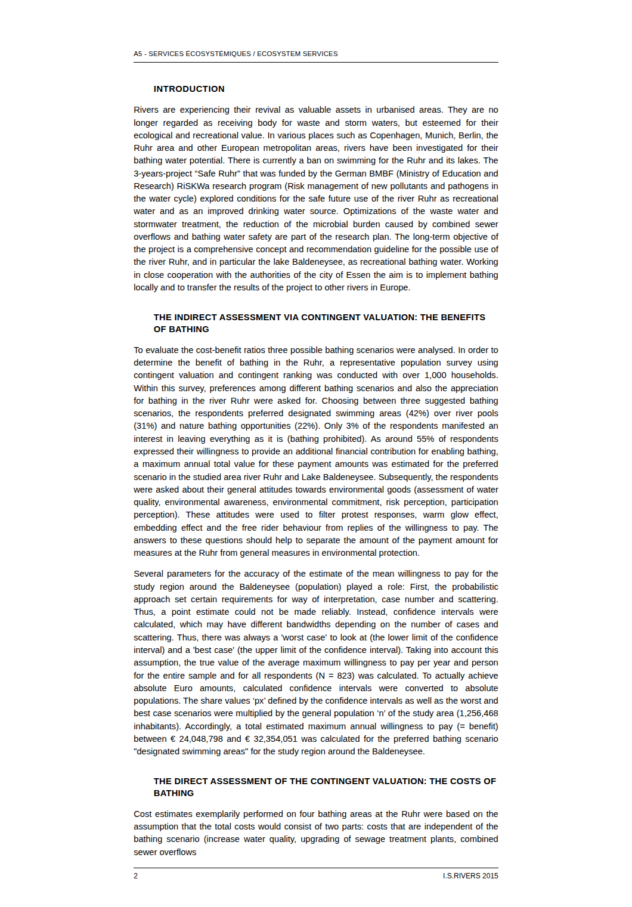A5 - SERVICES ÉCOSYSTÉMIQUES / ECOSYSTEM SERVICES
INTRODUCTION
Rivers are experiencing their revival as valuable assets in urbanised areas. They are no longer regarded as receiving body for waste and storm waters, but esteemed for their ecological and recreational value. In various places such as Copenhagen, Munich, Berlin, the Ruhr area and other European metropolitan areas, rivers have been investigated for their bathing water potential. There is currently a ban on swimming for the Ruhr and its lakes. The 3-years-project “Safe Ruhr” that was funded by the German BMBF (Ministry of Education and Research) RiSKWa research program (Risk management of new pollutants and pathogens in the water cycle) explored conditions for the safe future use of the river Ruhr as recreational water and as an improved drinking water source. Optimizations of the waste water and stormwater treatment, the reduction of the microbial burden caused by combined sewer overflows and bathing water safety are part of the research plan. The long-term objective of the project is a comprehensive concept and recommendation guideline for the possible use of the river Ruhr, and in particular the lake Baldeneysee, as recreational bathing water. Working in close cooperation with the authorities of the city of Essen the aim is to implement bathing locally and to transfer the results of the project to other rivers in Europe.
THE INDIRECT ASSESSMENT VIA CONTINGENT VALUATION: THE BENEFITS OF BATHING
To evaluate the cost-benefit ratios three possible bathing scenarios were analysed. In order to determine the benefit of bathing in the Ruhr, a representative population survey using contingent valuation and contingent ranking was conducted with over 1,000 households. Within this survey, preferences among different bathing scenarios and also the appreciation for bathing in the river Ruhr were asked for. Choosing between three suggested bathing scenarios, the respondents preferred designated swimming areas (42%) over river pools (31%) and nature bathing opportunities (22%). Only 3% of the respondents manifested an interest in leaving everything as it is (bathing prohibited). As around 55% of respondents expressed their willingness to provide an additional financial contribution for enabling bathing, a maximum annual total value for these payment amounts was estimated for the preferred scenario in the studied area river Ruhr and Lake Baldeneysee. Subsequently, the respondents were asked about their general attitudes towards environmental goods (assessment of water quality, environmental awareness, environmental commitment, risk perception, participation perception). These attitudes were used to filter protest responses, warm glow effect, embedding effect and the free rider behaviour from replies of the willingness to pay. The answers to these questions should help to separate the amount of the payment amount for measures at the Ruhr from general measures in environmental protection.
Several parameters for the accuracy of the estimate of the mean willingness to pay for the study region around the Baldeneysee (population) played a role: First, the probabilistic approach set certain requirements for way of interpretation, case number and scattering. Thus, a point estimate could not be made reliably. Instead, confidence intervals were calculated, which may have different bandwidths depending on the number of cases and scattering. Thus, there was always a 'worst case' to look at (the lower limit of the confidence interval) and a 'best case' (the upper limit of the confidence interval). Taking into account this assumption, the true value of the average maximum willingness to pay per year and person for the entire sample and for all respondents (N = 823) was calculated. To actually achieve absolute Euro amounts, calculated confidence intervals were converted to absolute populations. The share values ‘px’ defined by the confidence intervals as well as the worst and best case scenarios were multiplied by the general population ‘n’ of the study area (1,256,468 inhabitants). Accordingly, a total estimated maximum annual willingness to pay (= benefit) between € 24,048,798 and € 32,354,051 was calculated for the preferred bathing scenario "designated swimming areas" for the study region around the Baldeneysee.
THE DIRECT ASSESSMENT OF THE CONTINGENT VALUATION: THE COSTS OF BATHING
Cost estimates exemplarily performed on four bathing areas at the Ruhr were based on the assumption that the total costs would consist of two parts: costs that are independent of the bathing scenario (increase water quality, upgrading of sewage treatment plants, combined sewer overflows
2 I.S.RIVERS 2015